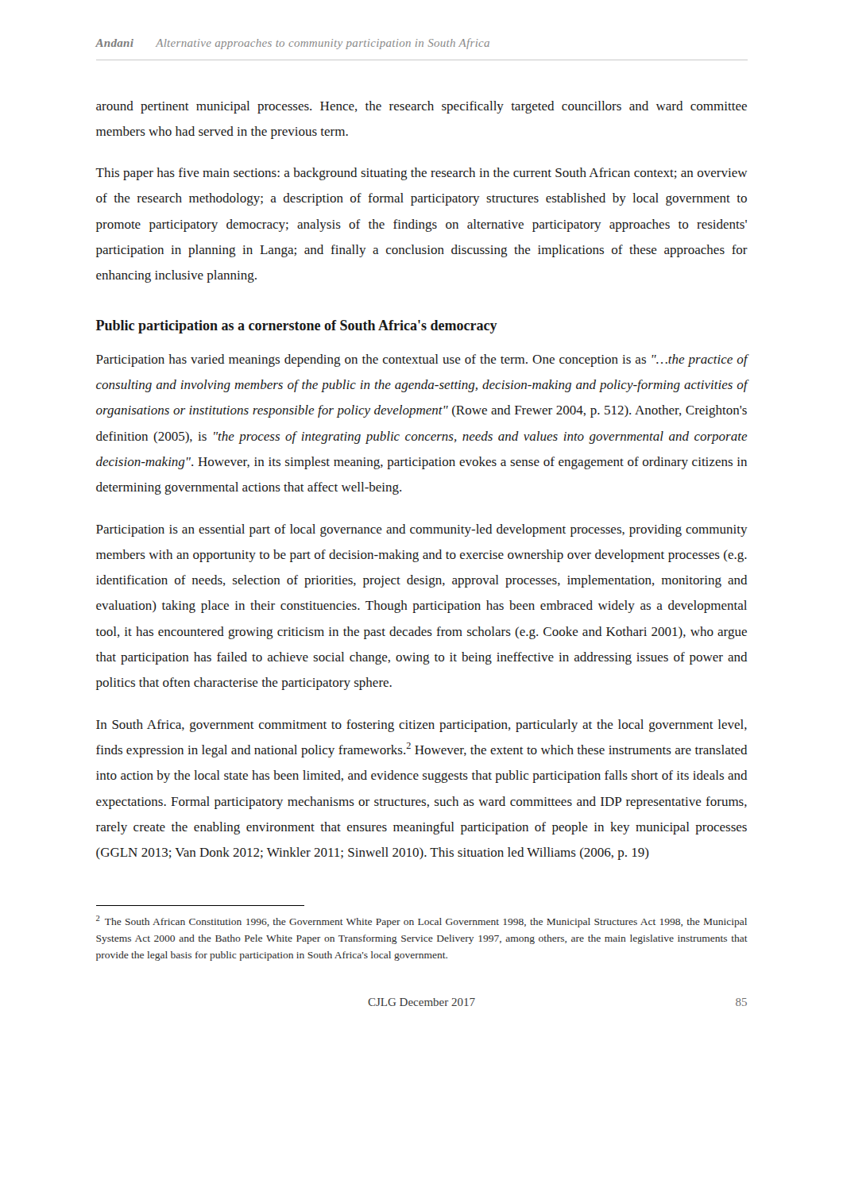Andani Alternative approaches to community participation in South Africa
around pertinent municipal processes. Hence, the research specifically targeted councillors and ward committee members who had served in the previous term.
This paper has five main sections: a background situating the research in the current South African context; an overview of the research methodology; a description of formal participatory structures established by local government to promote participatory democracy; analysis of the findings on alternative participatory approaches to residents' participation in planning in Langa; and finally a conclusion discussing the implications of these approaches for enhancing inclusive planning.
Public participation as a cornerstone of South Africa's democracy
Participation has varied meanings depending on the contextual use of the term. One conception is as "…the practice of consulting and involving members of the public in the agenda-setting, decision-making and policy-forming activities of organisations or institutions responsible for policy development" (Rowe and Frewer 2004, p. 512). Another, Creighton's definition (2005), is "the process of integrating public concerns, needs and values into governmental and corporate decision-making". However, in its simplest meaning, participation evokes a sense of engagement of ordinary citizens in determining governmental actions that affect well-being.
Participation is an essential part of local governance and community-led development processes, providing community members with an opportunity to be part of decision-making and to exercise ownership over development processes (e.g. identification of needs, selection of priorities, project design, approval processes, implementation, monitoring and evaluation) taking place in their constituencies. Though participation has been embraced widely as a developmental tool, it has encountered growing criticism in the past decades from scholars (e.g. Cooke and Kothari 2001), who argue that participation has failed to achieve social change, owing to it being ineffective in addressing issues of power and politics that often characterise the participatory sphere.
In South Africa, government commitment to fostering citizen participation, particularly at the local government level, finds expression in legal and national policy frameworks.2 However, the extent to which these instruments are translated into action by the local state has been limited, and evidence suggests that public participation falls short of its ideals and expectations. Formal participatory mechanisms or structures, such as ward committees and IDP representative forums, rarely create the enabling environment that ensures meaningful participation of people in key municipal processes (GGLN 2013; Van Donk 2012; Winkler 2011; Sinwell 2010). This situation led Williams (2006, p. 19)
2 The South African Constitution 1996, the Government White Paper on Local Government 1998, the Municipal Structures Act 1998, the Municipal Systems Act 2000 and the Batho Pele White Paper on Transforming Service Delivery 1997, among others, are the main legislative instruments that provide the legal basis for public participation in South Africa's local government.
CJLG December 2017 85